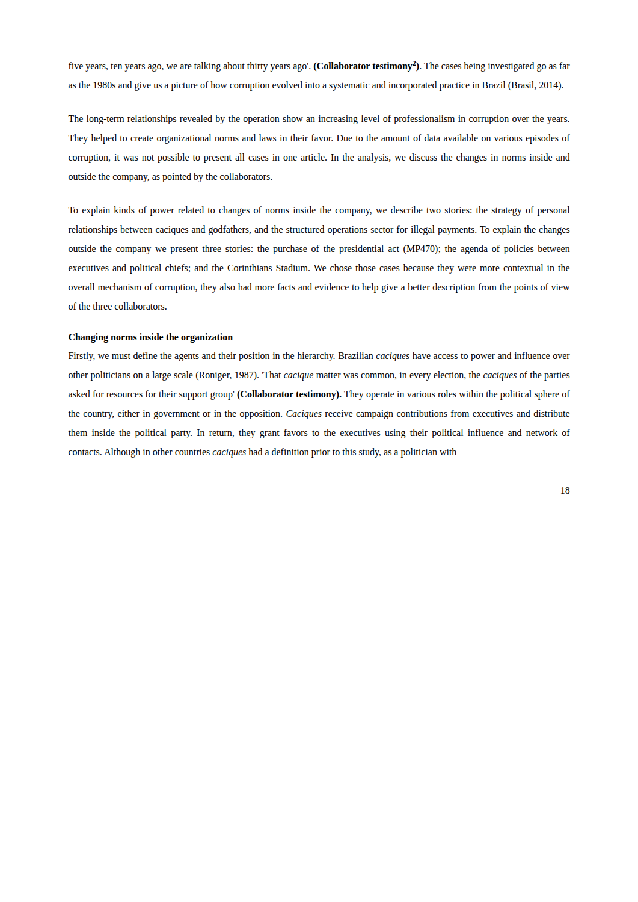five years, ten years ago, we are talking about thirty years ago'. (Collaborator testimony2). The cases being investigated go as far as the 1980s and give us a picture of how corruption evolved into a systematic and incorporated practice in Brazil (Brasil, 2014).
The long-term relationships revealed by the operation show an increasing level of professionalism in corruption over the years. They helped to create organizational norms and laws in their favor. Due to the amount of data available on various episodes of corruption, it was not possible to present all cases in one article. In the analysis, we discuss the changes in norms inside and outside the company, as pointed by the collaborators.
To explain kinds of power related to changes of norms inside the company, we describe two stories: the strategy of personal relationships between caciques and godfathers, and the structured operations sector for illegal payments. To explain the changes outside the company we present three stories: the purchase of the presidential act (MP470); the agenda of policies between executives and political chiefs; and the Corinthians Stadium. We chose those cases because they were more contextual in the overall mechanism of corruption, they also had more facts and evidence to help give a better description from the points of view of the three collaborators.
Changing norms inside the organization
Firstly, we must define the agents and their position in the hierarchy. Brazilian caciques have access to power and influence over other politicians on a large scale (Roniger, 1987). 'That cacique matter was common, in every election, the caciques of the parties asked for resources for their support group' (Collaborator testimony). They operate in various roles within the political sphere of the country, either in government or in the opposition. Caciques receive campaign contributions from executives and distribute them inside the political party. In return, they grant favors to the executives using their political influence and network of contacts. Although in other countries caciques had a definition prior to this study, as a politician with
18